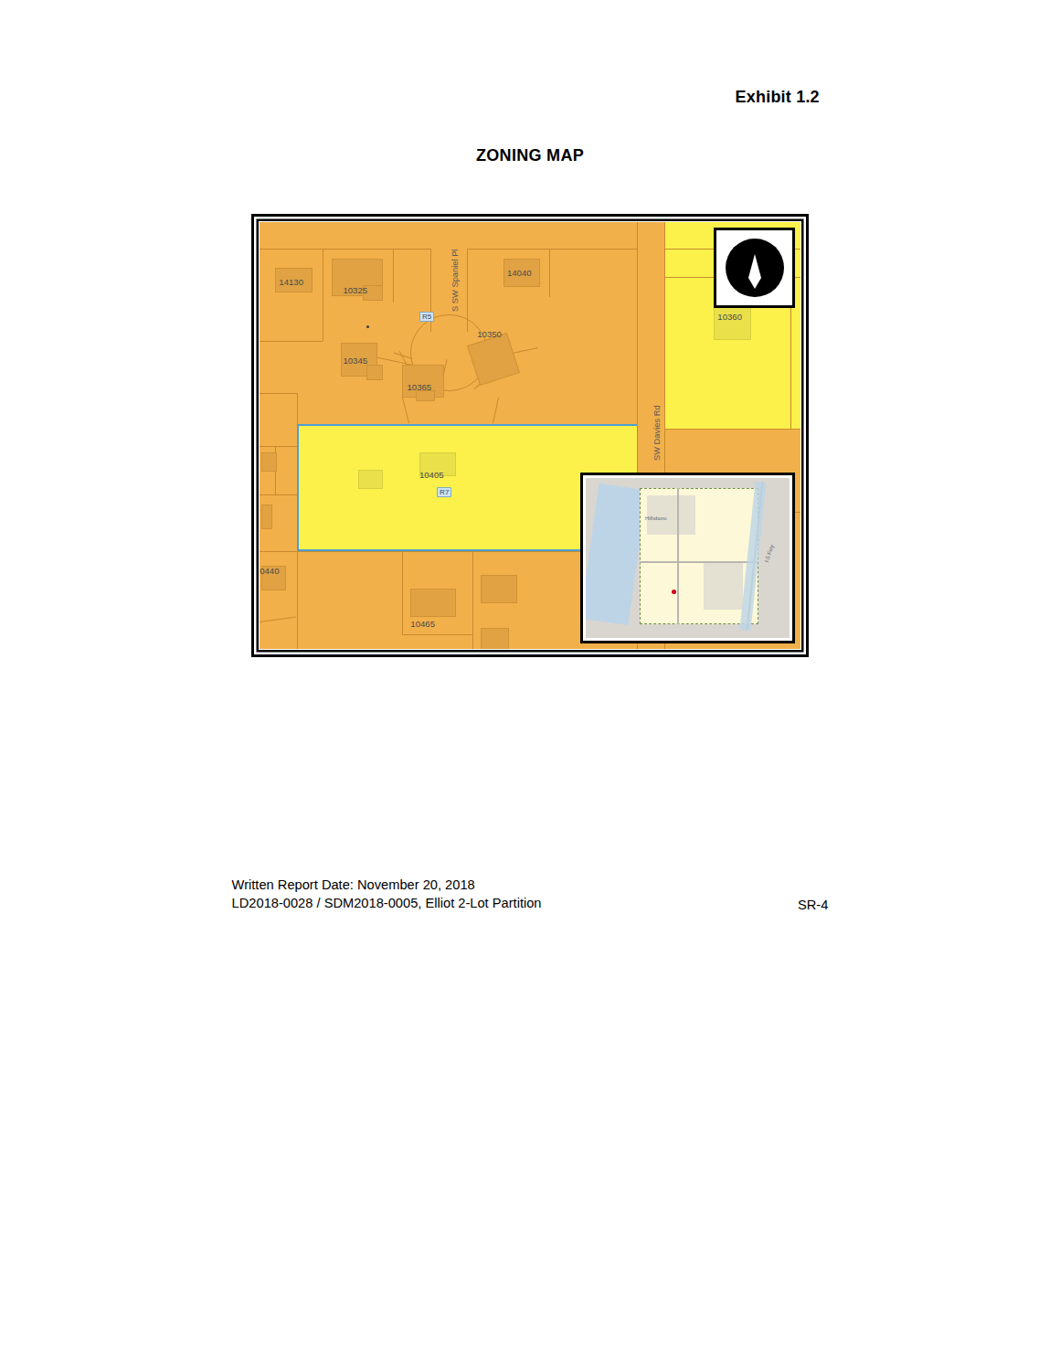Exhibit 1.2
ZONING MAP
14130
10325
14040
10345
10365
10350
10360
10400
10405
0440
10465
R5
R7
S SW Spaniel Pl
SW Davies Rd
Hillsboro
I-5 Fwy
Written Report Date: November 20, 2018
LD2018-0028 / SDM2018-0005, Elliot 2-Lot Partition
SR-4